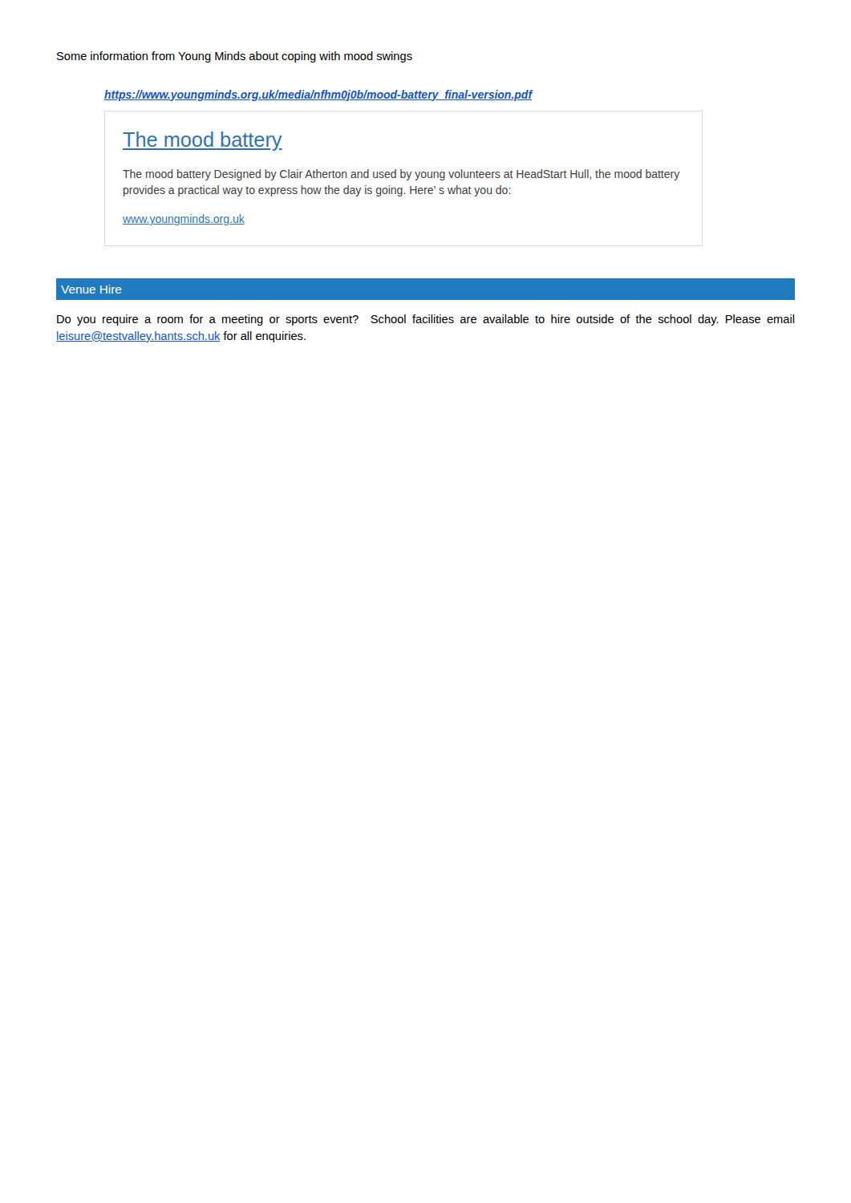Some information from Young Minds about coping with mood swings
https://www.youngminds.org.uk/media/nfhm0j0b/mood-battery_final-version.pdf
The mood battery
The mood battery Designed by Clair Atherton and used by young volunteers at HeadStart Hull, the mood battery provides a practical way to express how the day is going. Here’ s what you do:
www.youngminds.org.uk
Venue Hire
Do you require a room for a meeting or sports event? School facilities are available to hire outside of the school day. Please email leisure@testvalley.hants.sch.uk for all enquiries.